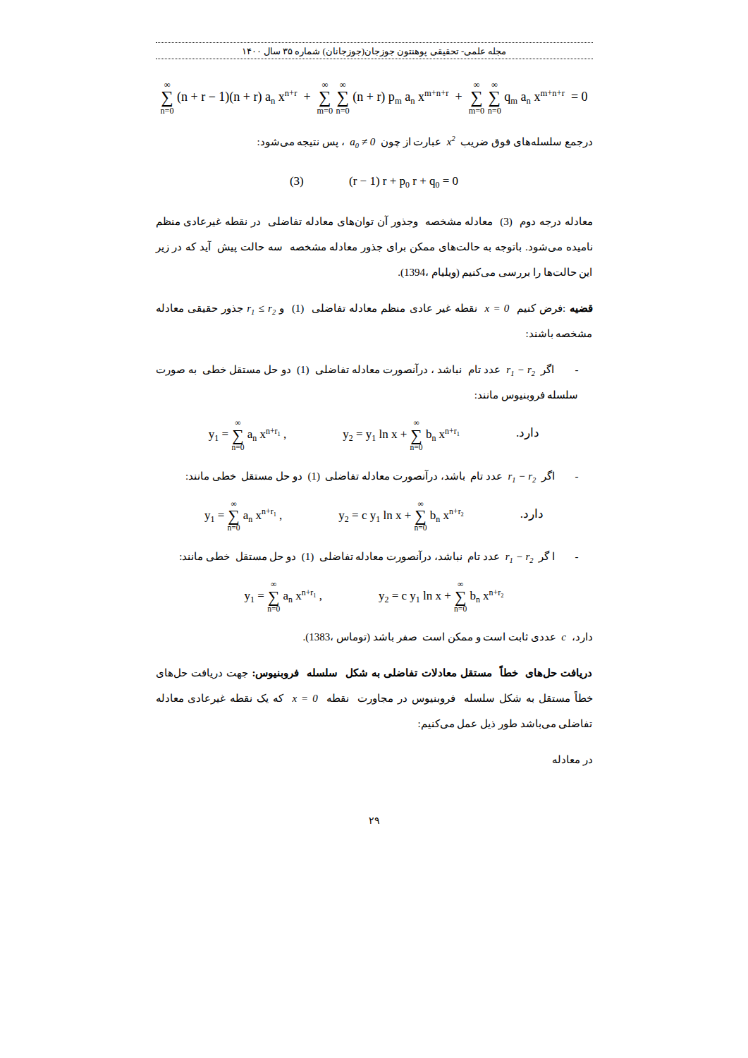مجله علمی- تحقیقی پوهنتون جوزجان(جوزجانان) شماره ۳۵ سال ۱۴۰۰
∞∑n=0 (n + r − 1)(n + r) an xn+r + ∞∑m=0 ∞∑n=0 (n + r) pm an xm+n+r + ∞∑m=0 ∞∑n=0 qm an xm+n+r = 0
درجمع سلسله‌های فوق ضریب x2 عبارت از چون a0 ≠ 0 ، پس نتیجه می‌شود:
(r − 1) r + p0 r + q0 = 0 (3)
معادله درجه دوم (3) معادله مشخصه وجذور آن توان‌های معادله تفاضلی در نقطه غیرعادی منظم نامیده می‌شود. باتوجه به حالت‌های ممکن برای جذور معادله مشخصه سه حالت پیش آید که در زیر این حالت‌ها را بررسی می‌کنیم (ویلیام ،1394).
قضیه :فرض کنیم x = 0 نقطه غیر عادی منظم معادله تفاضلی (1) و r1 ≤ r2 جذور حقیقی معادله مشخصه باشند:
- اگر r1 − r2 عدد تام نباشد ، درآنصورت معادله تفاضلی (1) دو حل مستقل خطی به صورت سلسله فروبنیوس مانند:
y1 = ∞∑n=0 an xn+r1 , y2 = y1 ln x + ∞∑n=0 bn xn+r1 دارد.
- اگر r1 − r2 عدد تام باشد، درآنصورت معادله تفاضلی (1) دو حل مستقل خطی مانند:
y1 = ∞∑n=0 an xn+r1 , y2 = c y1 ln x + ∞∑n=0 bn xn+r2 دارد.
- ا گر r1 − r2 عدد تام نباشد، درآنصورت معادله تفاضلی (1) دو حل مستقل خطی مانند:
y1 = ∞∑n=0 an xn+r1 , y2 = c y1 ln x + ∞∑n=0 bn xn+r2
دارد، c عددی ثابت است و ممکن است صفر باشد (توماس ،1383).
دریافت حل‌های خطاً مستقل معادلات تفاضلی به شکل سلسله فروبنیوس: جهت دریافت حل‌های خطاً مستقل به شکل سلسله فروبنیوس در مجاورت نقطه x = 0 که یک نقطه غیرعادی معادله تفاضلی می‌باشد طور ذیل عمل می‌کنیم:
در معادله
۲۹